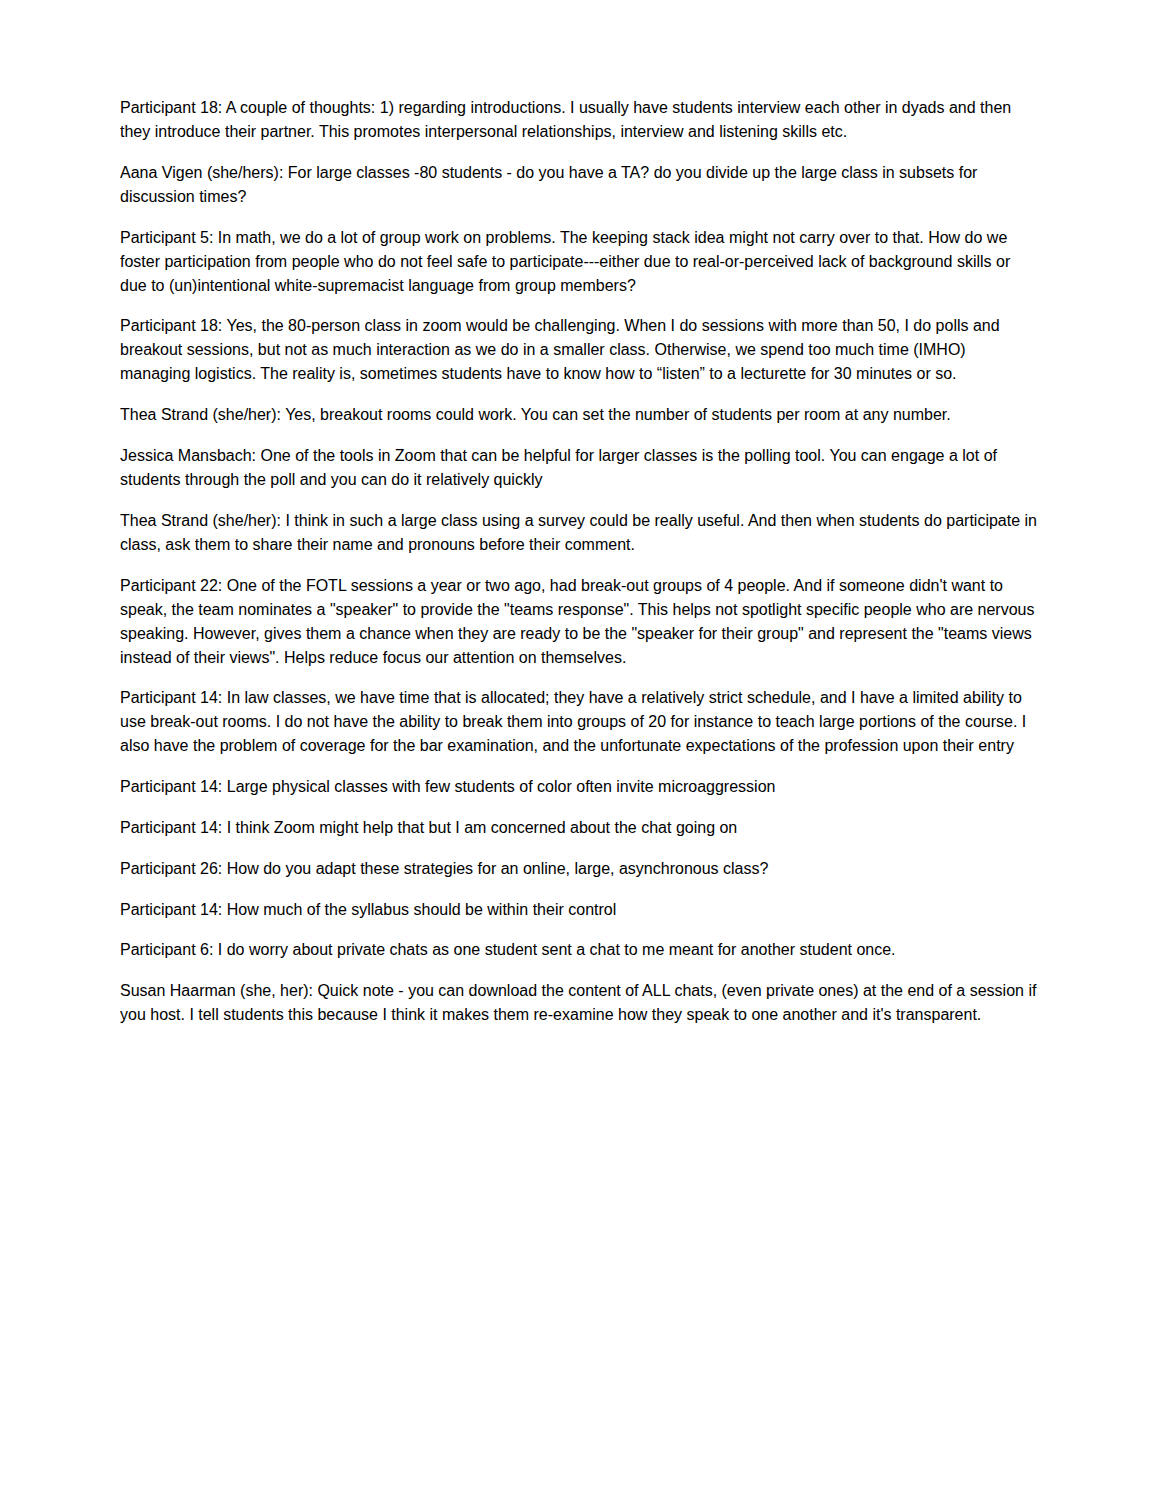Participant 18: A couple of thoughts: 1) regarding introductions. I usually have students interview each other in dyads and then they introduce their partner. This promotes interpersonal relationships, interview and listening skills etc.
Aana Vigen (she/hers): For large classes -80 students - do you have a TA? do you divide up the large class in subsets for discussion times?
Participant 5: In math, we do a lot of group work on problems. The keeping stack idea might not carry over to that. How do we foster participation from people who do not feel safe to participate---either due to real-or-perceived lack of background skills or due to (un)intentional white-supremacist language from group members?
Participant 18: Yes, the 80-person class in zoom would be challenging. When I do sessions with more than 50, I do polls and breakout sessions, but not as much interaction as we do in a smaller class. Otherwise, we spend too much time (IMHO) managing logistics. The reality is, sometimes students have to know how to “listen” to a lecturette for 30 minutes or so.
Thea Strand (she/her): Yes, breakout rooms could work. You can set the number of students per room at any number.
Jessica Mansbach: One of the tools in Zoom that can be helpful for larger classes is the polling tool. You can engage a lot of students through the poll and you can do it relatively quickly
Thea Strand (she/her): I think in such a large class using a survey could be really useful. And then when students do participate in class, ask them to share their name and pronouns before their comment.
Participant 22: One of the FOTL sessions a year or two ago, had break-out groups of 4 people. And if someone didn't want to speak, the team nominates a "speaker" to provide the "teams response". This helps not spotlight specific people who are nervous speaking. However, gives them a chance when they are ready to be the "speaker for their group" and represent the "teams views instead of their views". Helps reduce focus our attention on themselves.
Participant 14: In law classes, we have time that is allocated; they have a relatively strict schedule, and I have a limited ability to use break-out rooms. I do not have the ability to break them into groups of 20 for instance to teach large portions of the course. I also have the problem of coverage for the bar examination, and the unfortunate expectations of the profession upon their entry
Participant 14: Large physical classes with few students of color often invite microaggression
Participant 14: I think Zoom might help that but I am concerned about the chat going on
Participant 26: How do you adapt these strategies for an online, large, asynchronous class?
Participant 14: How much of the syllabus should be within their control
Participant 6: I do worry about private chats as one student sent a chat to me meant for another student once.
Susan Haarman (she, her): Quick note - you can download the content of ALL chats, (even private ones) at the end of a session if you host. I tell students this because I think it makes them re-examine how they speak to one another and it's transparent.